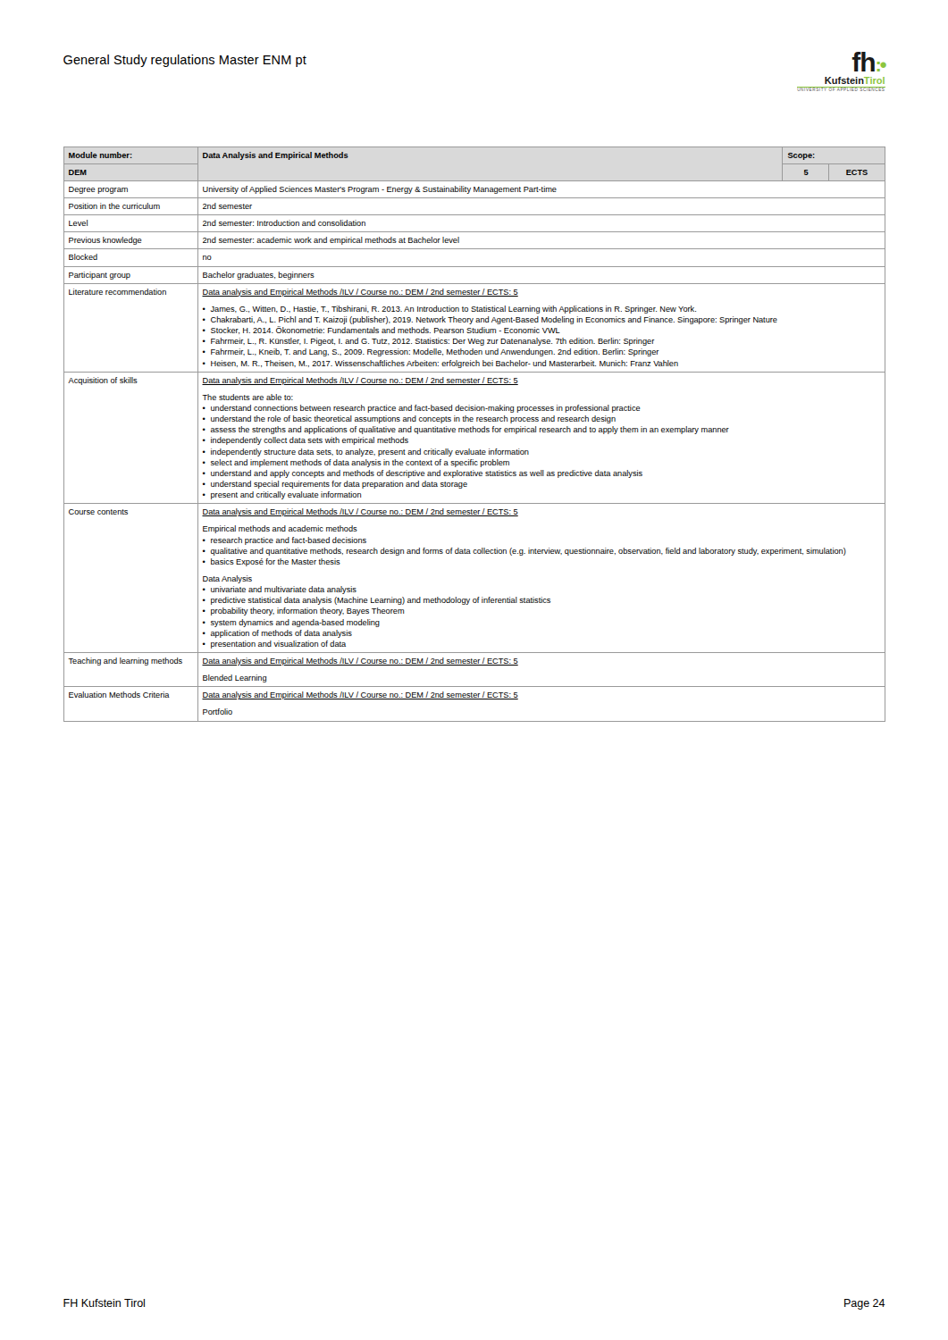General Study regulations Master ENM pt
fh:•
KufsteinTirol
UNIVERSITY OF APPLIED SCIENCES
| Module number: | Data Analysis and Empirical Methods | Scope: |
| DEM | 5 | ECTS |
| Degree program | University of Applied Sciences Master's Program - Energy & Sustainability Management Part-time |
| Position in the curriculum | 2nd semester |
| Level | 2nd semester: Introduction and consolidation |
| Previous knowledge | 2nd semester: academic work and empirical methods at Bachelor level |
| Blocked | no |
| Participant group | Bachelor graduates, beginners |
| Literature recommendation | Data analysis and Empirical Methods /ILV / Course no.: DEM / 2nd semester / ECTS: 5 James, G., Witten, D., Hastie, T., Tibshirani, R. 2013. An Introduction to Statistical Learning with Applications in R. Springer. New York. Chakrabarti, A., L. Pichl and T. Kaizoji (publisher), 2019. Network Theory and Agent-Based Modeling in Economics and Finance. Singapore: Springer Nature Stocker, H. 2014. Ökonometrie: Fundamentals and methods. Pearson Studium - Economic VWL Fahrmeir, L., R. Künstler, I. Pigeot, I. and G. Tutz, 2012. Statistics: Der Weg zur Datenanalyse. 7th edition. Berlin: Springer Fahrmeir, L., Kneib, T. and Lang, S., 2009. Regression: Modelle, Methoden und Anwendungen. 2nd edition. Berlin: Springer Heisen, M. R., Theisen, M., 2017. Wissenschaftliches Arbeiten: erfolgreich bei Bachelor- und Masterarbeit. Munich: Franz Vahlen |
| Acquisition of skills | Data analysis and Empirical Methods /ILV / Course no.: DEM / 2nd semester / ECTS: 5 The students are able to: understand connections between research practice and fact-based decision-making processes in professional practice understand the role of basic theoretical assumptions and concepts in the research process and research design assess the strengths and applications of qualitative and quantitative methods for empirical research and to apply them in an exemplary manner independently collect data sets with empirical methods independently structure data sets, to analyze, present and critically evaluate information select and implement methods of data analysis in the context of a specific problem understand and apply concepts and methods of descriptive and explorative statistics as well as predictive data analysis understand special requirements for data preparation and data storage present and critically evaluate information |
| Course contents | Data analysis and Empirical Methods /ILV / Course no.: DEM / 2nd semester / ECTS: 5 Empirical methods and academic methods research practice and fact-based decisions qualitative and quantitative methods, research design and forms of data collection (e.g. interview, questionnaire, observation, field and laboratory study, experiment, simulation) basics Exposé for the Master thesis Data Analysis univariate and multivariate data analysis predictive statistical data analysis (Machine Learning) and methodology of inferential statistics probability theory, information theory, Bayes Theorem system dynamics and agenda-based modeling application of methods of data analysis presentation and visualization of data |
| Teaching and learning methods | Data analysis and Empirical Methods /ILV / Course no.: DEM / 2nd semester / ECTS: 5 Blended Learning |
| Evaluation Methods Criteria | Data analysis and Empirical Methods /ILV / Course no.: DEM / 2nd semester / ECTS: 5 Portfolio |
FH Kufstein Tirol
Page 24